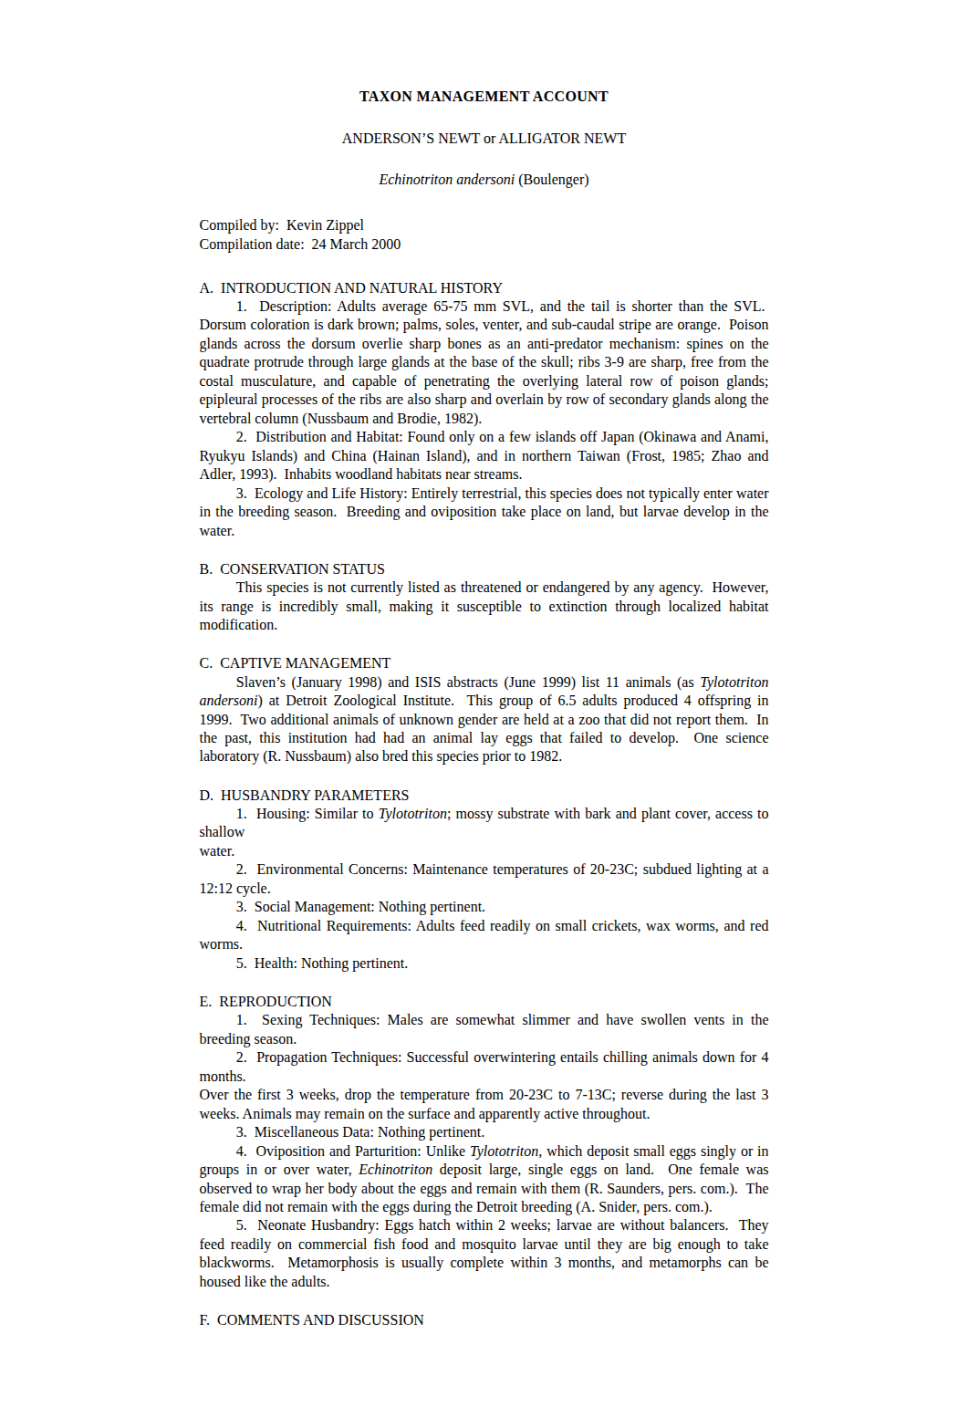TAXON MANAGEMENT ACCOUNT
ANDERSON’S NEWT or ALLIGATOR NEWT
Echinotriton andersoni (Boulenger)
Compiled by: Kevin Zippel
Compilation date: 24 March 2000
A. INTRODUCTION AND NATURAL HISTORY
1. Description: Adults average 65-75 mm SVL, and the tail is shorter than the SVL. Dorsum coloration is dark brown; palms, soles, venter, and sub-caudal stripe are orange. Poison glands across the dorsum overlie sharp bones as an anti-predator mechanism: spines on the quadrate protrude through large glands at the base of the skull; ribs 3-9 are sharp, free from the costal musculature, and capable of penetrating the overlying lateral row of poison glands; epipleural processes of the ribs are also sharp and overlain by row of secondary glands along the vertebral column (Nussbaum and Brodie, 1982).
2. Distribution and Habitat: Found only on a few islands off Japan (Okinawa and Anami, Ryukyu Islands) and China (Hainan Island), and in northern Taiwan (Frost, 1985; Zhao and Adler, 1993). Inhabits woodland habitats near streams.
3. Ecology and Life History: Entirely terrestrial, this species does not typically enter water in the breeding season. Breeding and oviposition take place on land, but larvae develop in the water.
B. CONSERVATION STATUS
This species is not currently listed as threatened or endangered by any agency. However, its range is incredibly small, making it susceptible to extinction through localized habitat modification.
C. CAPTIVE MANAGEMENT
Slaven’s (January 1998) and ISIS abstracts (June 1999) list 11 animals (as Tylototriton andersoni) at Detroit Zoological Institute. This group of 6.5 adults produced 4 offspring in 1999. Two additional animals of unknown gender are held at a zoo that did not report them. In the past, this institution had had an animal lay eggs that failed to develop. One science laboratory (R. Nussbaum) also bred this species prior to 1982.
D. HUSBANDRY PARAMETERS
1. Housing: Similar to Tylototriton; mossy substrate with bark and plant cover, access to shallow
water.
2. Environmental Concerns: Maintenance temperatures of 20-23C; subdued lighting at a 12:12 cycle.
3. Social Management: Nothing pertinent.
4. Nutritional Requirements: Adults feed readily on small crickets, wax worms, and red worms.
5. Health: Nothing pertinent.
E. REPRODUCTION
1. Sexing Techniques: Males are somewhat slimmer and have swollen vents in the breeding season.
2. Propagation Techniques: Successful overwintering entails chilling animals down for 4 months.
Over the first 3 weeks, drop the temperature from 20-23C to 7-13C; reverse during the last 3 weeks. Animals may remain on the surface and apparently active throughout.
3. Miscellaneous Data: Nothing pertinent.
4. Oviposition and Parturition: Unlike Tylototriton, which deposit small eggs singly or in groups in or over water, Echinotriton deposit large, single eggs on land. One female was observed to wrap her body about the eggs and remain with them (R. Saunders, pers. com.). The female did not remain with the eggs during the Detroit breeding (A. Snider, pers. com.).
5. Neonate Husbandry: Eggs hatch within 2 weeks; larvae are without balancers. They feed readily on commercial fish food and mosquito larvae until they are big enough to take blackworms. Metamorphosis is usually complete within 3 months, and metamorphs can be housed like the adults.
F. COMMENTS AND DISCUSSION